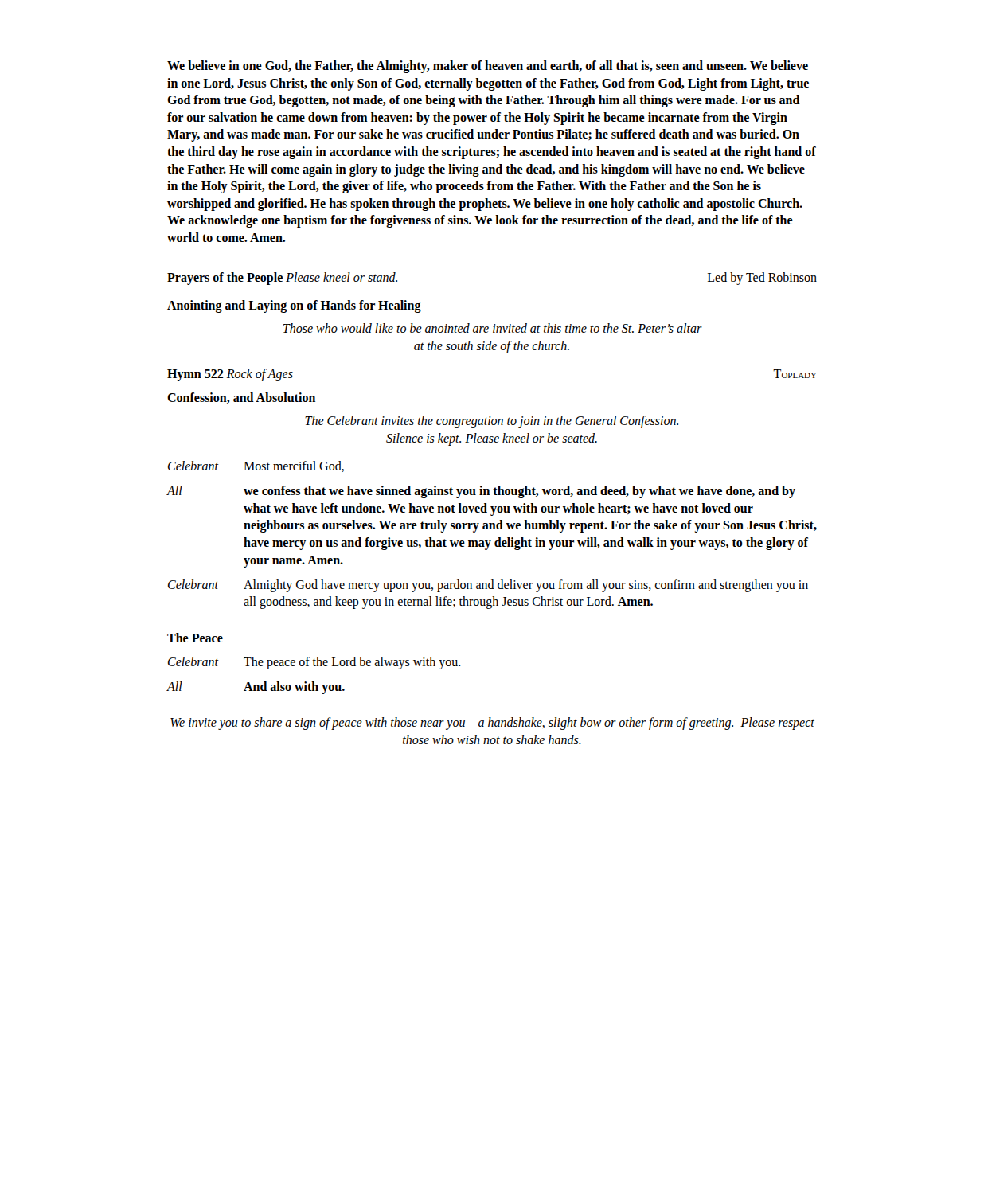We believe in one God, the Father, the Almighty, maker of heaven and earth, of all that is, seen and unseen. We believe in one Lord, Jesus Christ, the only Son of God, eternally begotten of the Father, God from God, Light from Light, true God from true God, begotten, not made, of one being with the Father. Through him all things were made. For us and for our salvation he came down from heaven: by the power of the Holy Spirit he became incarnate from the Virgin Mary, and was made man. For our sake he was crucified under Pontius Pilate; he suffered death and was buried. On the third day he rose again in accordance with the scriptures; he ascended into heaven and is seated at the right hand of the Father. He will come again in glory to judge the living and the dead, and his kingdom will have no end. We believe in the Holy Spirit, the Lord, the giver of life, who proceeds from the Father. With the Father and the Son he is worshipped and glorified. He has spoken through the prophets. We believe in one holy catholic and apostolic Church. We acknowledge one baptism for the forgiveness of sins. We look for the resurrection of the dead, and the life of the world to come. Amen.
Prayers of the People Please kneel or stand.
Led by Ted Robinson
Anointing and Laying on of Hands for Healing
Those who would like to be anointed are invited at this time to the St. Peter’s altar
at the south side of the church.
Hymn 522 Rock of Ages
Toplady
Confession, and Absolution
The Celebrant invites the congregation to join in the General Confession.
Silence is kept. Please kneel or be seated.
Celebrant
Most merciful God,
All
we confess that we have sinned against you in thought, word, and deed, by what we have done, and by what we have left undone. We have not loved you with our whole heart; we have not loved our neighbours as ourselves. We are truly sorry and we humbly repent. For the sake of your Son Jesus Christ, have mercy on us and forgive us, that we may delight in your will, and walk in your ways, to the glory of your name. Amen.
Celebrant
Almighty God have mercy upon you, pardon and deliver you from all your sins, confirm and strengthen you in all goodness, and keep you in eternal life; through Jesus Christ our Lord. Amen.
The Peace
Celebrant
The peace of the Lord be always with you.
All
And also with you.
We invite you to share a sign of peace with those near you – a handshake, slight bow or other form of greeting. Please respect those who wish not to shake hands.